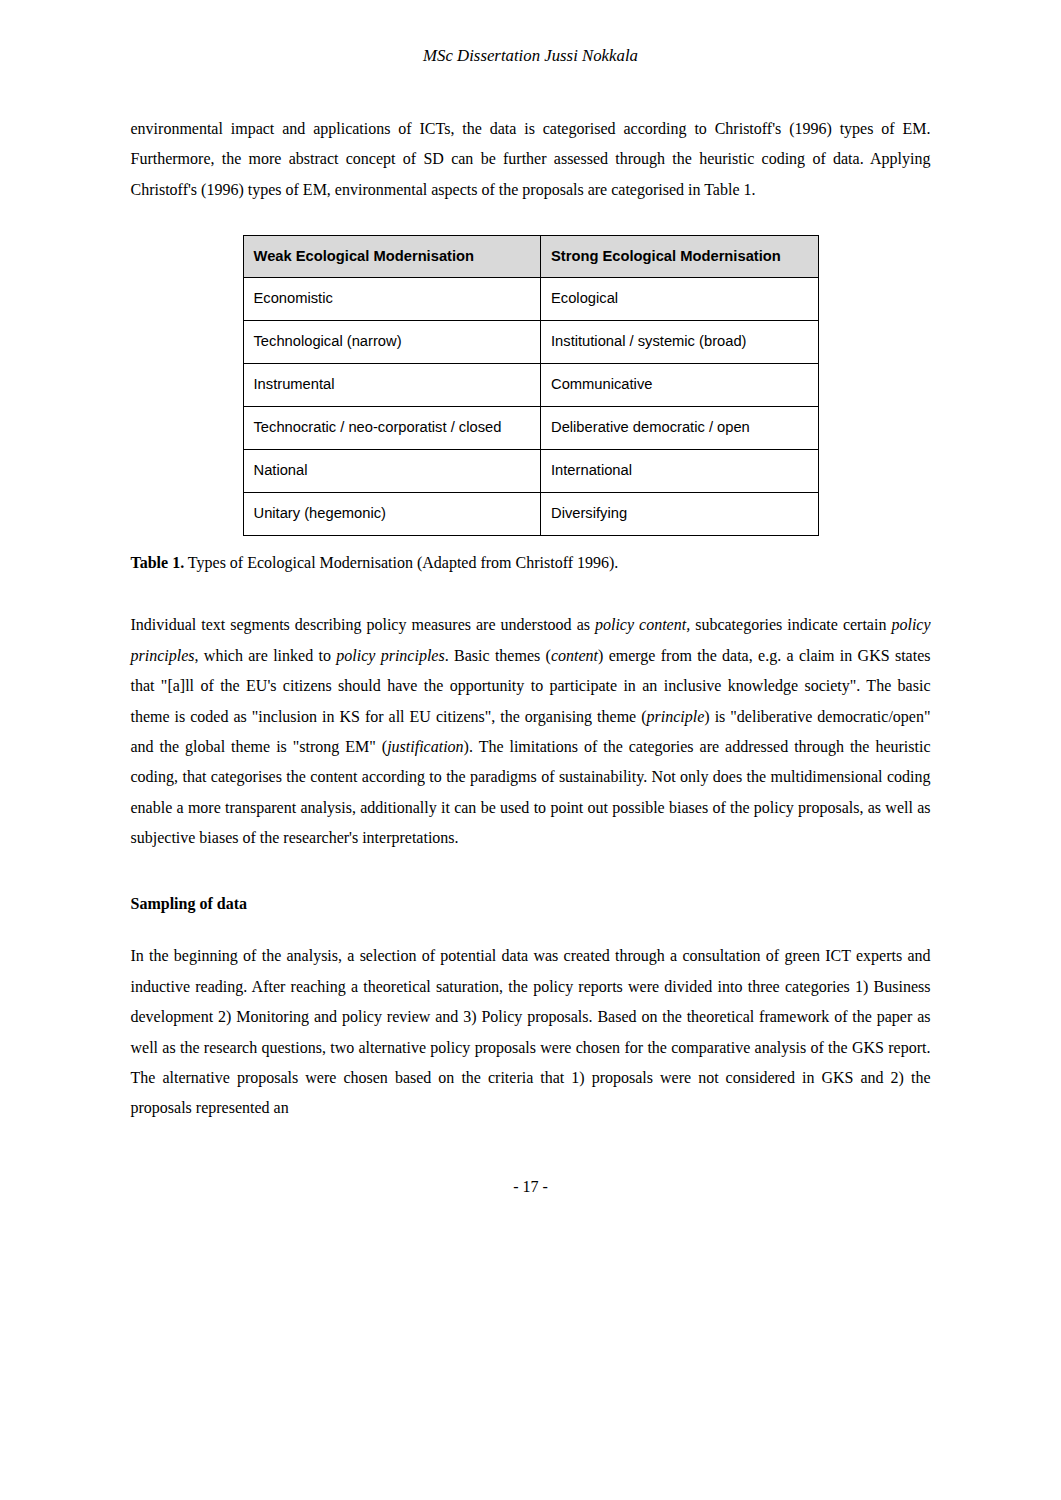MSc Dissertation Jussi Nokkala
environmental impact and applications of ICTs, the data is categorised according to Christoff's (1996) types of EM. Furthermore, the more abstract concept of SD can be further assessed through the heuristic coding of data. Applying Christoff's (1996) types of EM, environmental aspects of the proposals are categorised in Table 1.
| Weak Ecological Modernisation | Strong Ecological Modernisation |
| --- | --- |
| Economistic | Ecological |
| Technological (narrow) | Institutional / systemic (broad) |
| Instrumental | Communicative |
| Technocratic / neo-corporatist / closed | Deliberative democratic / open |
| National | International |
| Unitary (hegemonic) | Diversifying |
Table 1. Types of Ecological Modernisation (Adapted from Christoff 1996).
Individual text segments describing policy measures are understood as policy content, subcategories indicate certain policy principles, which are linked to policy principles. Basic themes (content) emerge from the data, e.g. a claim in GKS states that "[a]ll of the EU's citizens should have the opportunity to participate in an inclusive knowledge society". The basic theme is coded as "inclusion in KS for all EU citizens", the organising theme (principle) is "deliberative democratic/open" and the global theme is "strong EM" (justification). The limitations of the categories are addressed through the heuristic coding, that categorises the content according to the paradigms of sustainability. Not only does the multidimensional coding enable a more transparent analysis, additionally it can be used to point out possible biases of the policy proposals, as well as subjective biases of the researcher's interpretations.
Sampling of data
In the beginning of the analysis, a selection of potential data was created through a consultation of green ICT experts and inductive reading. After reaching a theoretical saturation, the policy reports were divided into three categories 1) Business development 2) Monitoring and policy review and 3) Policy proposals. Based on the theoretical framework of the paper as well as the research questions, two alternative policy proposals were chosen for the comparative analysis of the GKS report. The alternative proposals were chosen based on the criteria that 1) proposals were not considered in GKS and 2) the proposals represented an
- 17 -